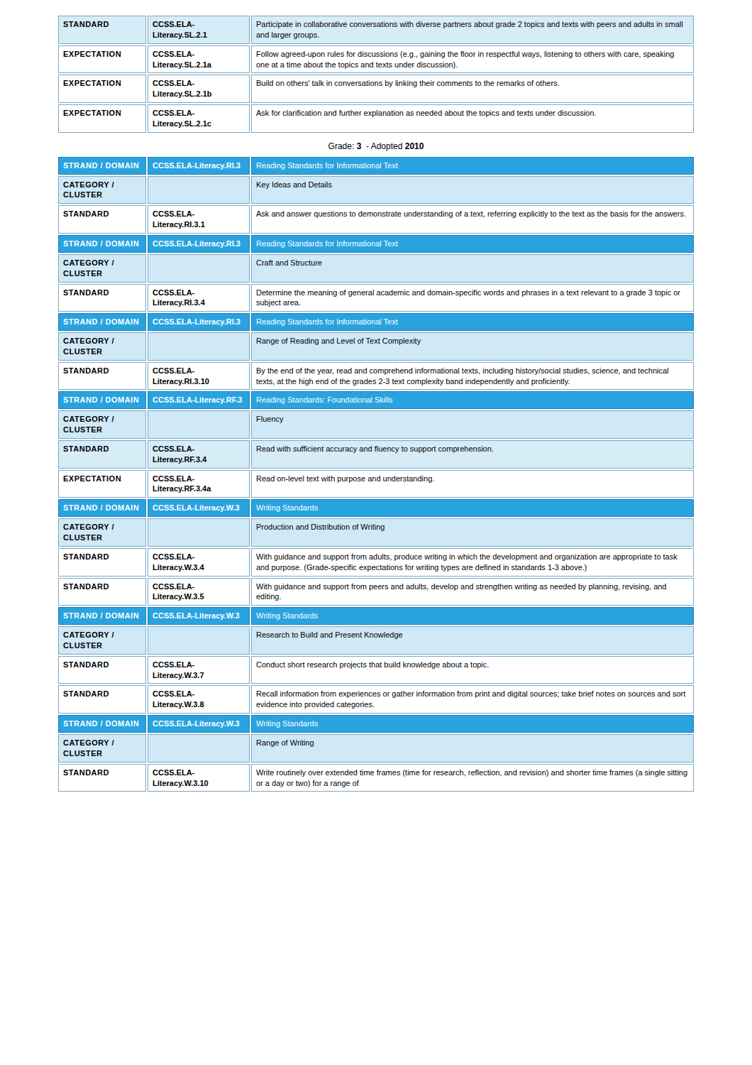| STANDARD | CCSS.ELA-Literacy.SL.2.1 | Participate in collaborative conversations with diverse partners about grade 2 topics and texts with peers and adults in small and larger groups. |
| EXPECTATION | CCSS.ELA-Literacy.SL.2.1a | Follow agreed-upon rules for discussions (e.g., gaining the floor in respectful ways, listening to others with care, speaking one at a time about the topics and texts under discussion). |
| EXPECTATION | CCSS.ELA-Literacy.SL.2.1b | Build on others' talk in conversations by linking their comments to the remarks of others. |
| EXPECTATION | CCSS.ELA-Literacy.SL.2.1c | Ask for clarification and further explanation as needed about the topics and texts under discussion. |
Grade: 3 - Adopted 2010
| STRAND / DOMAIN | CCSS.ELA-Literacy.RI.3 | Reading Standards for Informational Text |
| CATEGORY / CLUSTER | | Key Ideas and Details |
| STANDARD | CCSS.ELA-Literacy.RI.3.1 | Ask and answer questions to demonstrate understanding of a text, referring explicitly to the text as the basis for the answers. |
| STRAND / DOMAIN | CCSS.ELA-Literacy.RI.3 | Reading Standards for Informational Text |
| CATEGORY / CLUSTER | | Craft and Structure |
| STANDARD | CCSS.ELA-Literacy.RI.3.4 | Determine the meaning of general academic and domain-specific words and phrases in a text relevant to a grade 3 topic or subject area. |
| STRAND / DOMAIN | CCSS.ELA-Literacy.RI.3 | Reading Standards for Informational Text |
| CATEGORY / CLUSTER | | Range of Reading and Level of Text Complexity |
| STANDARD | CCSS.ELA-Literacy.RI.3.10 | By the end of the year, read and comprehend informational texts, including history/social studies, science, and technical texts, at the high end of the grades 2-3 text complexity band independently and proficiently. |
| STRAND / DOMAIN | CCSS.ELA-Literacy.RF.3 | Reading Standards: Foundational Skills |
| CATEGORY / CLUSTER | | Fluency |
| STANDARD | CCSS.ELA-Literacy.RF.3.4 | Read with sufficient accuracy and fluency to support comprehension. |
| EXPECTATION | CCSS.ELA-Literacy.RF.3.4a | Read on-level text with purpose and understanding. |
| STRAND / DOMAIN | CCSS.ELA-Literacy.W.3 | Writing Standards |
| CATEGORY / CLUSTER | | Production and Distribution of Writing |
| STANDARD | CCSS.ELA-Literacy.W.3.4 | With guidance and support from adults, produce writing in which the development and organization are appropriate to task and purpose. (Grade-specific expectations for writing types are defined in standards 1-3 above.) |
| STANDARD | CCSS.ELA-Literacy.W.3.5 | With guidance and support from peers and adults, develop and strengthen writing as needed by planning, revising, and editing. |
| STRAND / DOMAIN | CCSS.ELA-Literacy.W.3 | Writing Standards |
| CATEGORY / CLUSTER | | Research to Build and Present Knowledge |
| STANDARD | CCSS.ELA-Literacy.W.3.7 | Conduct short research projects that build knowledge about a topic. |
| STANDARD | CCSS.ELA-Literacy.W.3.8 | Recall information from experiences or gather information from print and digital sources; take brief notes on sources and sort evidence into provided categories. |
| STRAND / DOMAIN | CCSS.ELA-Literacy.W.3 | Writing Standards |
| CATEGORY / CLUSTER | | Range of Writing |
| STANDARD | CCSS.ELA-Literacy.W.3.10 | Write routinely over extended time frames (time for research, reflection, and revision) and shorter time frames (a single sitting or a day or two) for a range of |